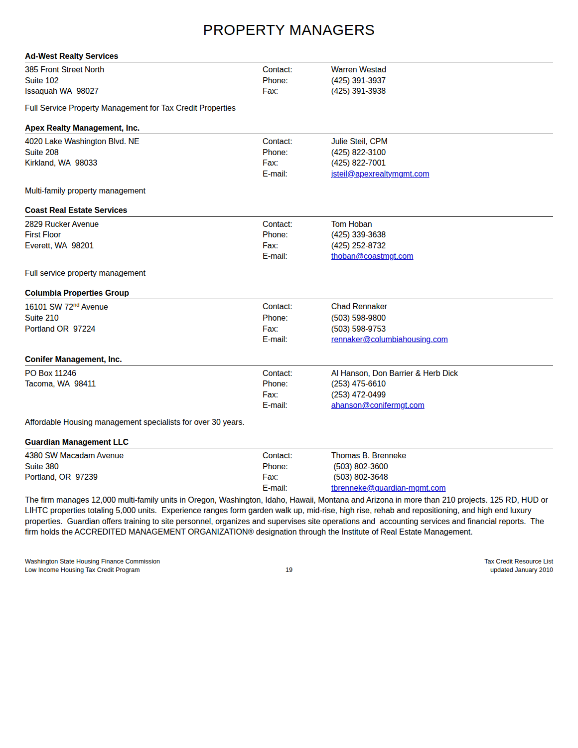PROPERTY MANAGERS
Ad-West Realty Services
| 385 Front Street North | Contact: | Warren Westad |
| Suite 102 | Phone: | (425) 391-3937 |
| Issaquah WA 98027 | Fax: | (425) 391-3938 |
Full Service Property Management for Tax Credit Properties
Apex Realty Management, Inc.
| 4020 Lake Washington Blvd. NE | Contact: | Julie Steil, CPM |
| Suite 208 | Phone: | (425) 822-3100 |
| Kirkland, WA 98033 | Fax: | (425) 822-7001 |
| | E-mail: | jsteil@apexrealtymgmt.com |
Multi-family property management
Coast Real Estate Services
| 2829 Rucker Avenue | Contact: | Tom Hoban |
| First Floor | Phone: | (425) 339-3638 |
| Everett, WA 98201 | Fax: | (425) 252-8732 |
| | E-mail: | thoban@coastmgt.com |
Full service property management
Columbia Properties Group
| 16101 SW 72 nd Avenue | Contact: | Chad Rennaker |
| Suite 210 | Phone: | (503) 598-9800 |
| Portland OR 97224 | Fax: | (503) 598-9753 |
| | E-mail: | rennaker@columbiahousing.com |
Conifer Management, Inc.
| PO Box 11246 | Contact: | Al Hanson, Don Barrier & Herb Dick |
| Tacoma, WA 98411 | Phone: | (253) 475-6610 |
| | Fax: | (253) 472-0499 |
| | E-mail: | ahanson@conifermgt.com |
Affordable Housing management specialists for over 30 years.
Guardian Management LLC
| 4380 SW Macadam Avenue | Contact: | Thomas B. Brenneke |
| Suite 380 | Phone: | (503) 802-3600 |
| Portland, OR 97239 | Fax: | (503) 802-3648 |
| | E-mail: | tbrenneke@guardian-mgmt.com |
The firm manages 12,000 multi-family units in Oregon, Washington, Idaho, Hawaii, Montana and Arizona in more than 210 projects. 125 RD, HUD or LIHTC properties totaling 5,000 units. Experience ranges form garden walk up, mid-rise, high rise, rehab and repositioning, and high end luxury properties. Guardian offers training to site personnel, organizes and supervises site operations and accounting services and financial reports. The firm holds the ACCREDITED MANAGEMENT ORGANIZATION® designation through the Institute of Real Estate Management.
| Washington State Housing Finance Commission | | Tax Credit Resource List |
| Low Income Housing Tax Credit Program | 19 | updated January 2010 |